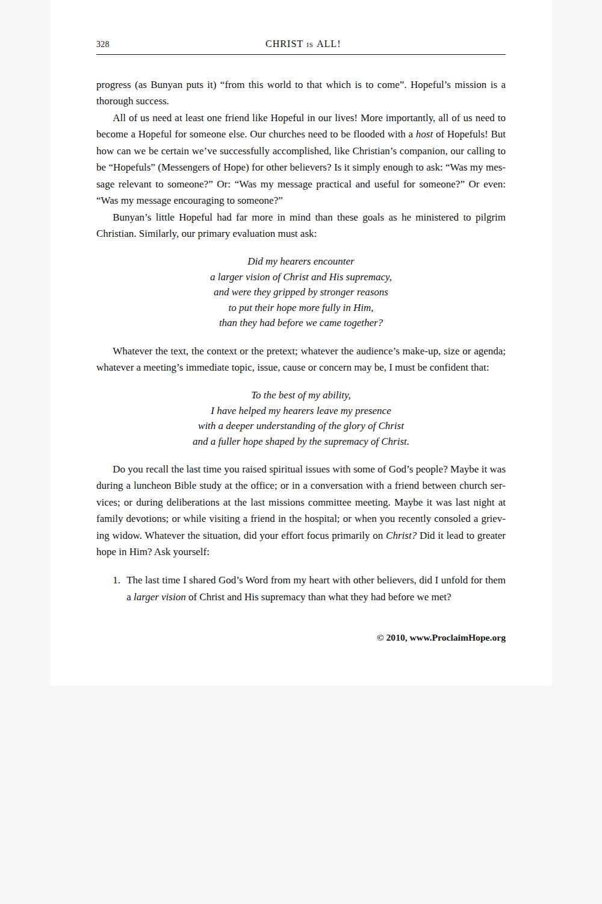328 Christ is All!
progress (as Bunyan puts it) “from this world to that which is to come”. Hopeful’s mission is a thorough success.
All of us need at least one friend like Hopeful in our lives! More importantly, all of us need to become a Hopeful for someone else. Our churches need to be flooded with a host of Hopefuls! But how can we be certain we’ve successfully accomplished, like Christian’s companion, our calling to be “Hopefuls” (Messengers of Hope) for other believers? Is it simply enough to ask: “Was my message relevant to someone?” Or: “Was my message practical and useful for someone?” Or even: “Was my message encouraging to someone?”
Bunyan’s little Hopeful had far more in mind than these goals as he ministered to pilgrim Christian. Similarly, our primary evaluation must ask:
Did my hearers encounter
a larger vision of Christ and His supremacy,
and were they gripped by stronger reasons
to put their hope more fully in Him,
than they had before we came together?
Whatever the text, the context or the pretext; whatever the audience’s make-up, size or agenda; whatever a meeting’s immediate topic, issue, cause or concern may be, I must be confident that:
To the best of my ability,
I have helped my hearers leave my presence
with a deeper understanding of the glory of Christ
and a fuller hope shaped by the supremacy of Christ.
Do you recall the last time you raised spiritual issues with some of God’s people? Maybe it was during a luncheon Bible study at the office; or in a conversation with a friend between church services; or during deliberations at the last missions committee meeting. Maybe it was last night at family devotions; or while visiting a friend in the hospital; or when you recently consoled a grieving widow. Whatever the situation, did your effort focus primarily on Christ? Did it lead to greater hope in Him? Ask yourself:
The last time I shared God’s Word from my heart with other believers, did I unfold for them a larger vision of Christ and His supremacy than what they had before we met?
© 2010, www.ProclaimHope.org